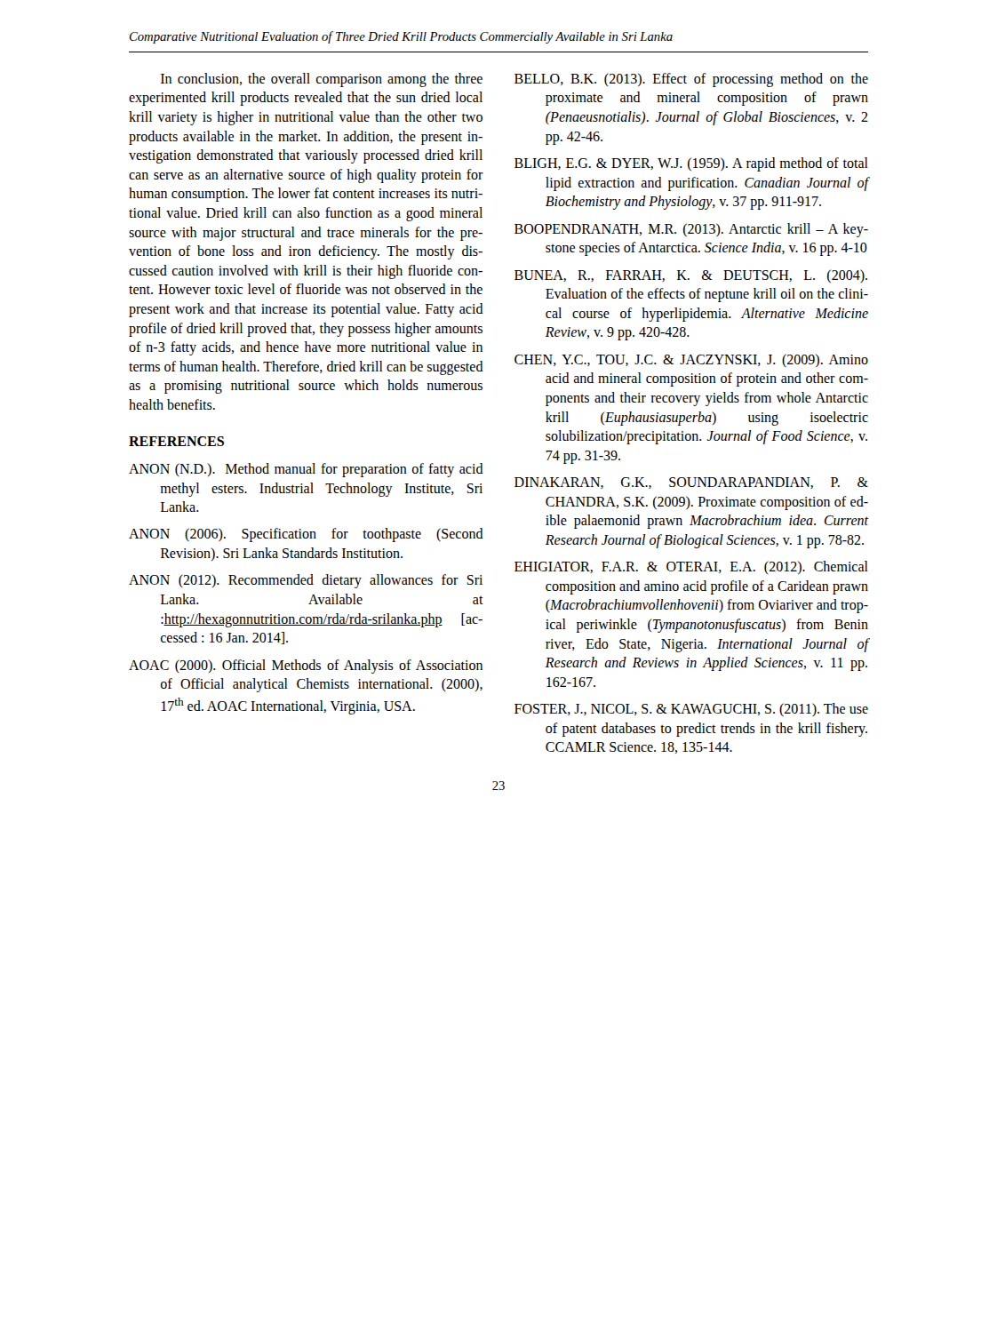Comparative Nutritional Evaluation of Three Dried Krill Products Commercially Available in Sri Lanka
In conclusion, the overall comparison among the three experimented krill products revealed that the sun dried local krill variety is higher in nutritional value than the other two products available in the market. In addition, the present investigation demonstrated that variously processed dried krill can serve as an alternative source of high quality protein for human consumption. The lower fat content increases its nutritional value. Dried krill can also function as a good mineral source with major structural and trace minerals for the prevention of bone loss and iron deficiency. The mostly discussed caution involved with krill is their high fluoride content. However toxic level of fluoride was not observed in the present work and that increase its potential value. Fatty acid profile of dried krill proved that, they possess higher amounts of n-3 fatty acids, and hence have more nutritional value in terms of human health. Therefore, dried krill can be suggested as a promising nutritional source which holds numerous health benefits.
REFERENCES
ANON (N.D.). Method manual for preparation of fatty acid methyl esters. Industrial Technology Institute, Sri Lanka.
ANON (2006). Specification for toothpaste (Second Revision). Sri Lanka Standards Institution.
ANON (2012). Recommended dietary allowances for Sri Lanka. Available at :http://hexagonnutrition.com/rda/rda-srilanka.php [accessed : 16 Jan. 2014].
AOAC (2000). Official Methods of Analysis of Association of Official analytical Chemists international. (2000), 17th ed. AOAC International, Virginia, USA.
BELLO, B.K. (2013). Effect of processing method on the proximate and mineral composition of prawn (Penaeusnotialis). Journal of Global Biosciences, v. 2 pp. 42-46.
BLIGH, E.G. & DYER, W.J. (1959). A rapid method of total lipid extraction and purification. Canadian Journal of Biochemistry and Physiology, v. 37 pp. 911-917.
BOOPENDRANATH, M.R. (2013). Antarctic krill – A keystone species of Antarctica. Science India, v. 16 pp. 4-10
BUNEA, R., FARRAH, K. & DEUTSCH, L. (2004). Evaluation of the effects of neptune krill oil on the clinical course of hyperlipidemia. Alternative Medicine Review, v. 9 pp. 420-428.
CHEN, Y.C., TOU, J.C. & JACZYNSKI, J. (2009). Amino acid and mineral composition of protein and other components and their recovery yields from whole Antarctic krill (Euphausiasuperba) using isoelectric solubilization/precipitation. Journal of Food Science, v. 74 pp. 31-39.
DINAKARAN, G.K., SOUNDARAPANDIAN, P. & CHANDRA, S.K. (2009). Proximate composition of edible palaemonid prawn Macrobrachium idea. Current Research Journal of Biological Sciences, v. 1 pp. 78-82.
EHIGIATOR, F.A.R. & OTERAI, E.A. (2012). Chemical composition and amino acid profile of a Caridean prawn (Macrobrachiumvollenhovenii) from Oviariver and tropical periwinkle (Tympanotonusfuscatus) from Benin river, Edo State, Nigeria. International Journal of Research and Reviews in Applied Sciences, v. 11 pp. 162-167.
FOSTER, J., NICOL, S. & KAWAGUCHI, S. (2011). The use of patent databases to predict trends in the krill fishery. CCAMLR Science. 18, 135-144.
23